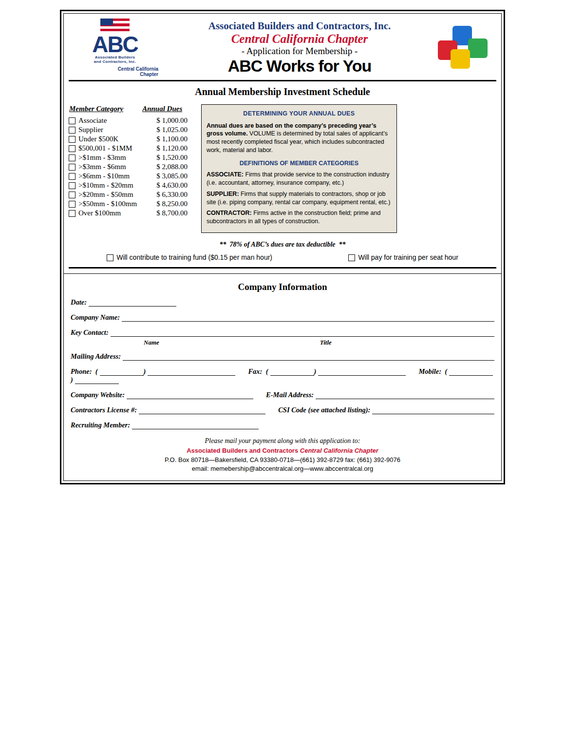ABC
Associated Builders
and Contractors, Inc.
Central California
Chapter
Associated Builders and Contractors, Inc.
Central California Chapter
- Application for Membership -
ABC Works for You
Annual Membership Investment Schedule
| Member Category | Annual Dues |
| --- | --- |
| Associate | $ 1,000.00 |
| Supplier | $ 1,025.00 |
| Under $500K | $ 1,100.00 |
| $500,001 - $1MM | $ 1,120.00 |
| >$1mm - $3mm | $ 1,520.00 |
| >$3mm - $6mm | $ 2,088.00 |
| >$6mm - $10mm | $ 3,085.00 |
| >$10mm - $20mm | $ 4,630.00 |
| >$20mm - $50mm | $ 6,330.00 |
| >$50mm - $100mm | $ 8,250.00 |
| Over $100mm | $ 8,700.00 |
DETERMINING YOUR ANNUAL DUES
Annual dues are based on the company’s preceding year’s gross volume. VOLUME is determined by total sales of applicant’s most recently completed fiscal year, which includes subcontracted work, material and labor.
DEFINITIONS OF MEMBER CATEGORIES
ASSOCIATE: Firms that provide service to the construction industry (i.e. accountant, attorney, insurance company, etc.)
SUPPLIER: Firms that supply materials to contractors, shop or job site (i.e. piping company, rental car company, equipment rental, etc.)
CONTRACTOR: Firms active in the construction field; prime and subcontractors in all types of construction.
** 78% of ABC’s dues are tax deductible **
Will contribute to training fund ($0.15 per man hour)
Will pay for training per seat hour
Company Information
Date:
Company Name:
Key Contact:
Name Title
Mailing Address:
Phone: ( ) Fax: ( ) Mobile: ( )
Company Website: E-Mail Address:
Contractors License #: CSI Code (see attached listing):
Recruiting Member:
Please mail your payment along with this application to:
Associated Builders and Contractors Central California Chapter
P.O. Box 80718—Bakersfield, CA 93380-0718—(661) 392-8729 fax: (661) 392-9076
email: memebership@abccentralcal.org—www.abccentralcal.org